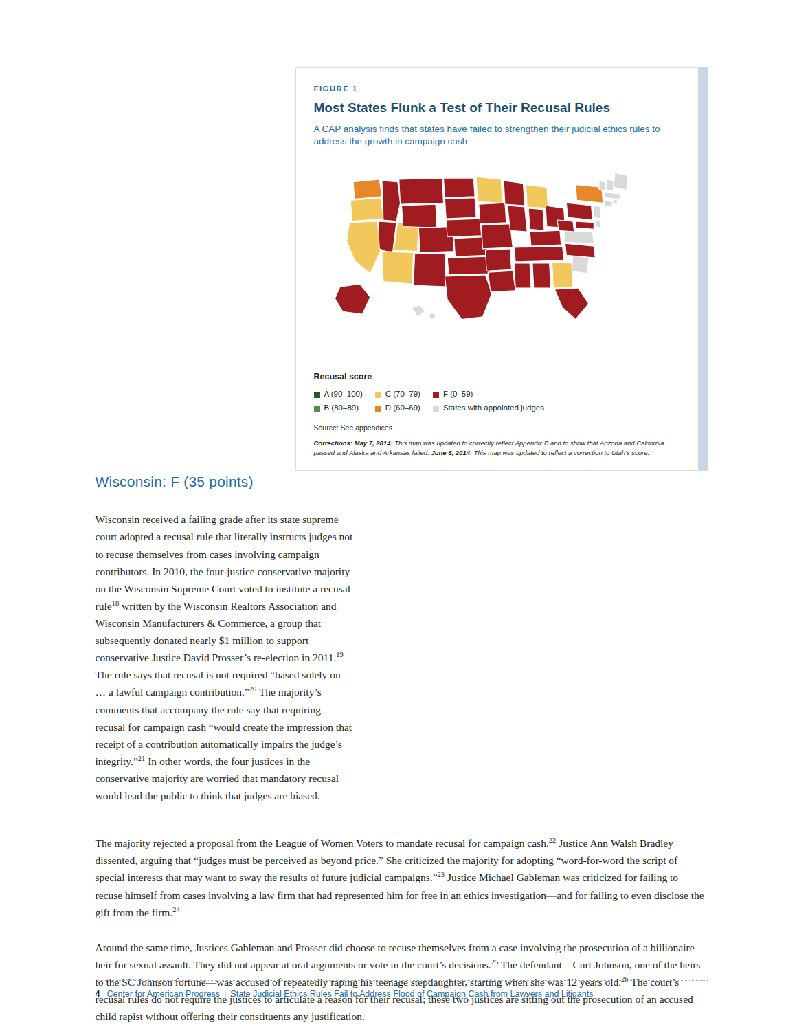FIGURE 1
Most States Flunk a Test of Their Recusal Rules
A CAP analysis finds that states have failed to strengthen their judicial ethics rules to address the growth in campaign cash
Recusal score
| A (90–100) | C (70–79) | F (0–59) |
| B (80–89) | D (60–69) | States with appointed judges |
Source: See appendices.
Corrections: May 7, 2014: This map was updated to correctly reflect Appendix B and to show that Arizona and California passed and Alaska and Arkansas failed. June 6, 2014: This map was updated to reflect a correction to Utah’s score.
Wisconsin: F (35 points)
Wisconsin received a failing grade after its state supreme court adopted a recusal rule that literally instructs judges not to recuse themselves from cases involving campaign contributors. In 2010, the four-justice conservative majority on the Wisconsin Supreme Court voted to institute a recusal rule18 written by the Wisconsin Realtors Association and Wisconsin Manufacturers & Commerce, a group that subsequently donated nearly $1 million to support conservative Justice David Prosser’s re-election in 2011.19 The rule says that recusal is not required “based solely on … a lawful campaign contribution.”20 The majority’s comments that accompany the rule say that requiring recusal for campaign cash “would create the impression that receipt of a contribution automatically impairs the judge’s integrity.”21 In other words, the four justices in the conservative majority are worried that mandatory recusal would lead the public to think that judges are biased.
The majority rejected a proposal from the League of Women Voters to mandate recusal for campaign cash.22 Justice Ann Walsh Bradley dissented, arguing that “judges must be perceived as beyond price.” She criticized the majority for adopting “word-for-word the script of special interests that may want to sway the results of future judicial campaigns.”23 Justice Michael Gableman was criticized for failing to recuse himself from cases involving a law firm that had represented him for free in an ethics investigation—and for failing to even disclose the gift from the firm.24
Around the same time, Justices Gableman and Prosser did choose to recuse themselves from a case involving the prosecution of a billionaire heir for sexual assault. They did not appear at oral arguments or vote in the court’s decisions.25 The defendant—Curt Johnson, one of the heirs to the SC Johnson fortune—was accused of repeatedly raping his teenage stepdaughter, starting when she was 12 years old.26 The court’s recusal rules do not require the justices to articulate a reason for their recusal; these two justices are sitting out the prosecution of an accused child rapist without offering their constituents any justification.
4 Center for American Progress|State Judicial Ethics Rules Fail to Address Flood of Campaign Cash from Lawyers and Litigants